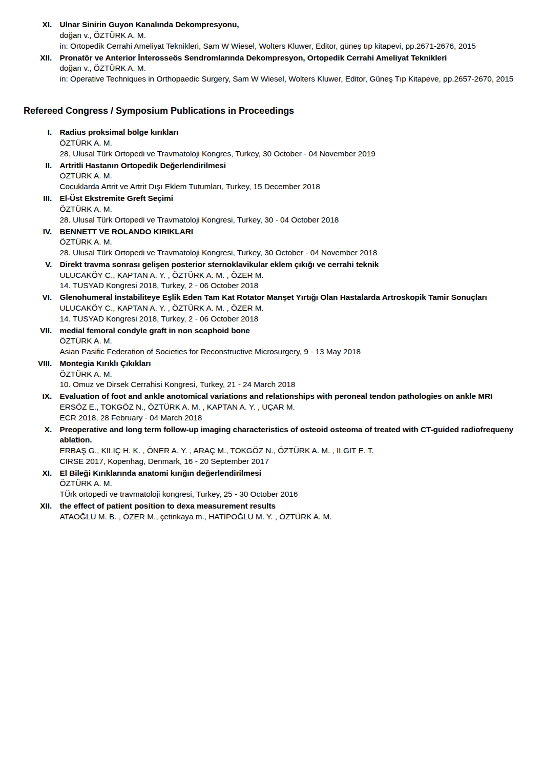XI.
Ulnar Sinirin Guyon Kanalında Dekompresyonu,
doğan v., ÖZTÜRK A. M.
in: Ortopedik Cerrahi Ameliyat Teknikleri, Sam W Wiesel, Wolters Kluwer, Editor, güneş tıp kitapevi, pp.2671-2676, 2015
XII.
Pronatör ve Anterior İnterosseös Sendromlarında Dekompresyon, Ortopedik Cerrahi Ameliyat Teknikleri
doğan v., ÖZTÜRK A. M.
in: Operative Techniques in Orthopaedic Surgery, Sam W Wiesel, Wolters Kluwer, Editor, Güneş Tıp Kitapeve, pp.2657-2670, 2015
Refereed Congress / Symposium Publications in Proceedings
I.
Radius proksimal bölge kırıkları
ÖZTÜRK A. M.
28. Ulusal Türk Ortopedi ve Travmatoloji Kongres, Turkey, 30 October - 04 November 2019
II.
Artritli Hastanın Ortopedik Değerlendirilmesi
ÖZTÜRK A. M.
Cocuklarda Artrit ve Artrit Dışı Eklem Tutumları, Turkey, 15 December 2018
III.
El-Üst Ekstremite Greft Seçimi
ÖZTÜRK A. M.
28. Ulusal Türk Ortopedi ve Travmatoloji Kongresi, Turkey, 30 - 04 October 2018
IV.
BENNETT VE ROLANDO KIRIKLARI
ÖZTÜRK A. M.
28. Ulusal Türk Ortopedi ve Travmatoloji Kongresi, Turkey, 30 October - 04 November 2018
V.
Direkt travma sonrası gelişen posterior sternoklavikular eklem çıkığı ve cerrahi teknik
ULUCAKÖY C., KAPTAN A. Y. , ÖZTÜRK A. M. , ÖZER M.
14. TUSYAD Kongresi 2018, Turkey, 2 - 06 October 2018
VI.
Glenohumeral İnstabiliteye Eşlik Eden Tam Kat Rotator Manşet Yırtığı Olan Hastalarda Artroskopik Tamir Sonuçları
ULUCAKÖY C., KAPTAN A. Y. , ÖZTÜRK A. M. , ÖZER M.
14. TUSYAD Kongresi 2018, Turkey, 2 - 06 October 2018
VII.
medial femoral condyle graft in non scaphoid bone
ÖZTÜRK A. M.
Asian Pasific Federation of Societies for Reconstructive Microsurgery, 9 - 13 May 2018
VIII.
Montegia Kırıklı Çıkıkları
ÖZTÜRK A. M.
10. Omuz ve Dirsek Cerrahisi Kongresi, Turkey, 21 - 24 March 2018
IX.
Evaluation of foot and ankle anotomical variations and relationships with peroneal tendon pathologies on ankle MRI
ERSÖZ E., TOKGÖZ N., ÖZTÜRK A. M. , KAPTAN A. Y. , UÇAR M.
ECR 2018, 28 February - 04 March 2018
X.
Preoperative and long term follow-up imaging characteristics of osteoid osteoma of treated with CT-guided radiofrequeny ablation.
ERBAŞ G., KILIÇ H. K. , ÖNER A. Y. , ARAÇ M., TOKGÖZ N., ÖZTÜRK A. M. , ILGIT E. T.
CIRSE 2017, Kopenhag, Denmark, 16 - 20 September 2017
XI.
El Bileği Kırıklarında anatomi kırığın değerlendirilmesi
ÖZTÜRK A. M.
TÜrk ortopedi ve travmatoloji kongresi, Turkey, 25 - 30 October 2016
XII.
the effect of patient position to dexa measurement results
ATAOĞLU M. B. , ÖZER M., çetinkaya m., HATİPOĞLU M. Y. , ÖZTÜRK A. M.